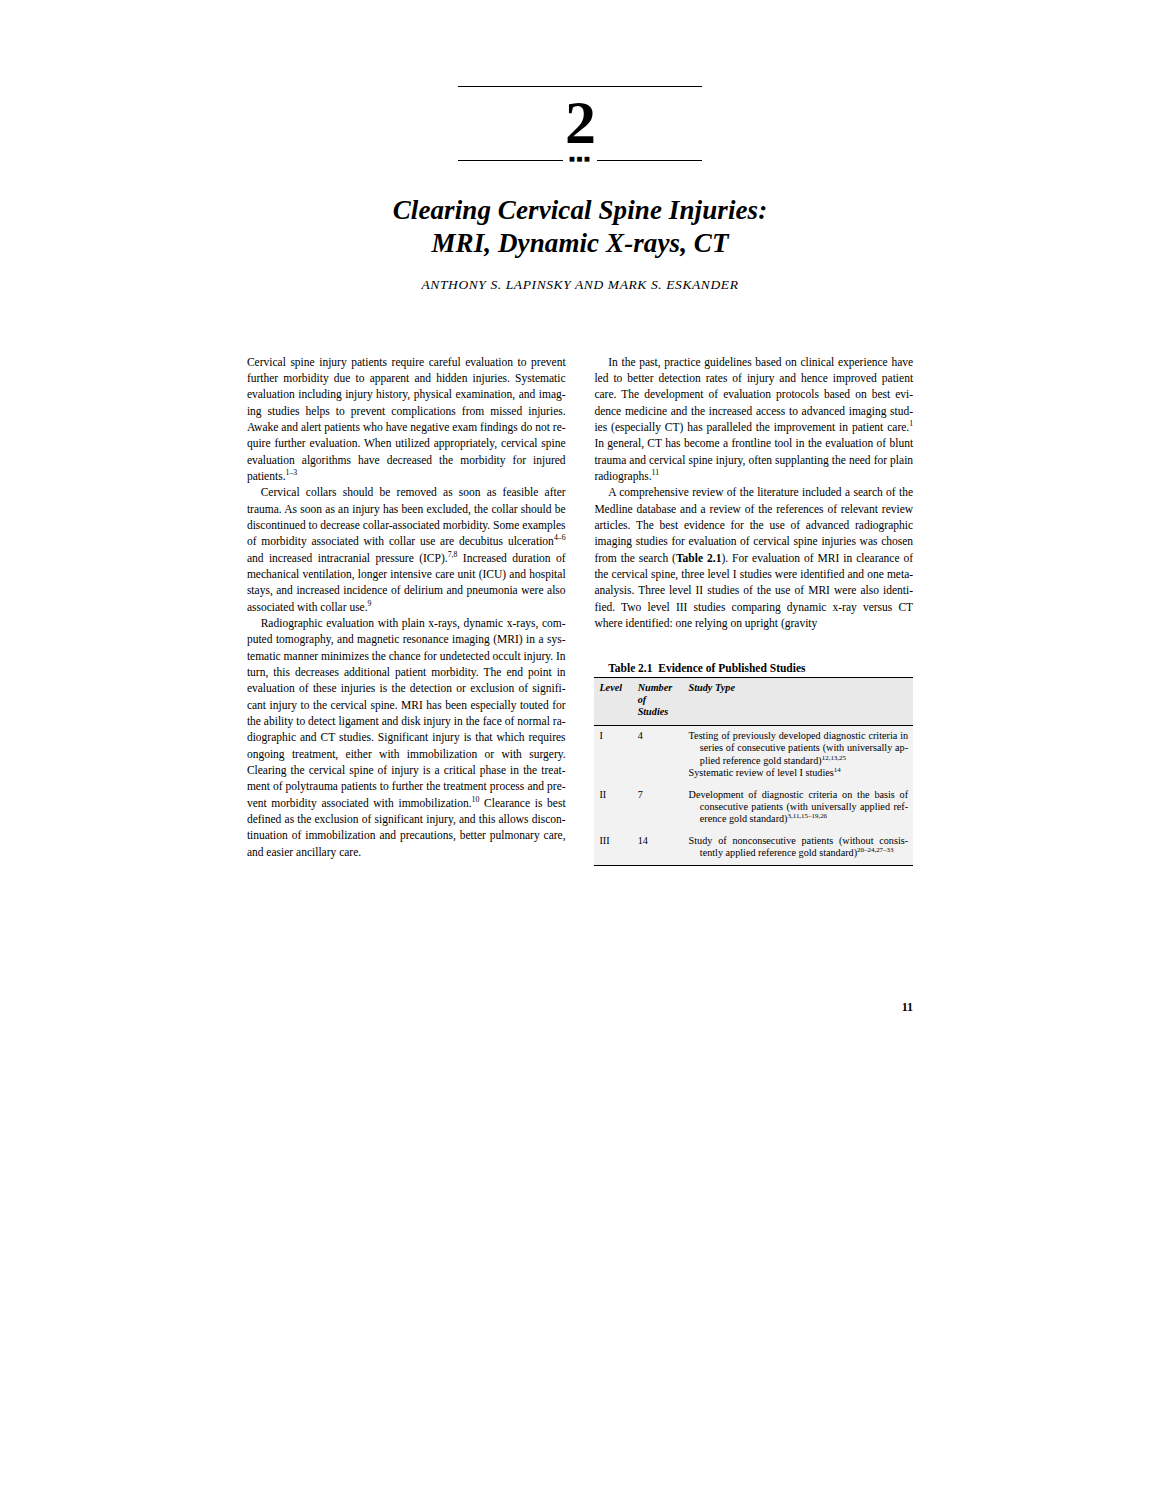2
■■■
Clearing Cervical Spine Injuries:
MRI, Dynamic X-rays, CT
ANTHONY S. LAPINSKY AND MARK S. ESKANDER
Cervical spine injury patients require careful evaluation to prevent further morbidity due to apparent and hidden injuries. Systematic evaluation including injury history, physical examination, and imaging studies helps to prevent complications from missed injuries. Awake and alert patients who have negative exam findings do not require further evaluation. When utilized appropriately, cervical spine evaluation algorithms have decreased the morbidity for injured patients.1–3
Cervical collars should be removed as soon as feasible after trauma. As soon as an injury has been excluded, the collar should be discontinued to decrease collar-associated morbidity. Some examples of morbidity associated with collar use are decubitus ulceration4–6 and increased intracranial pressure (ICP).7,8 Increased duration of mechanical ventilation, longer intensive care unit (ICU) and hospital stays, and increased incidence of delirium and pneumonia were also associated with collar use.9
Radiographic evaluation with plain x-rays, dynamic x-rays, computed tomography, and magnetic resonance imaging (MRI) in a systematic manner minimizes the chance for undetected occult injury. In turn, this decreases additional patient morbidity. The end point in evaluation of these injuries is the detection or exclusion of significant injury to the cervical spine. MRI has been especially touted for the ability to detect ligament and disk injury in the face of normal radiographic and CT studies. Significant injury is that which requires ongoing treatment, either with immobilization or with surgery. Clearing the cervical spine of injury is a critical phase in the treatment of polytrauma patients to further the treatment process and prevent morbidity associated with immobilization.10 Clearance is best defined as the exclusion of significant injury, and this allows discontinuation of immobilization and precautions, better pulmonary care, and easier ancillary care.
In the past, practice guidelines based on clinical experience have led to better detection rates of injury and hence improved patient care. The development of evaluation protocols based on best evidence medicine and the increased access to advanced imaging studies (especially CT) has paralleled the improvement in patient care.1 In general, CT has become a frontline tool in the evaluation of blunt trauma and cervical spine injury, often supplanting the need for plain radiographs.11
A comprehensive review of the literature included a search of the Medline database and a review of the references of relevant review articles. The best evidence for the use of advanced radiographic imaging studies for evaluation of cervical spine injuries was chosen from the search (Table 2.1). For evaluation of MRI in clearance of the cervical spine, three level I studies were identified and one meta-analysis. Three level II studies of the use of MRI were also identified. Two level III studies comparing dynamic x-ray versus CT where identified: one relying on upright (gravity
Table 2.1 Evidence of Published Studies
| Level | Number of Studies | Study Type |
| --- | --- | --- |
| I | 4 | Testing of previously developed diagnostic criteria in series of consecutive patients (with universally applied reference gold standard) 12,13,25 Systematic review of level I studies 14 |
| II | 7 | Development of diagnostic criteria on the basis of consecutive patients (with universally applied reference gold standard) 3,11,15–19,26 |
| III | 14 | Study of nonconsecutive patients (without consistently applied reference gold standard) 20–24,27–33 |
11